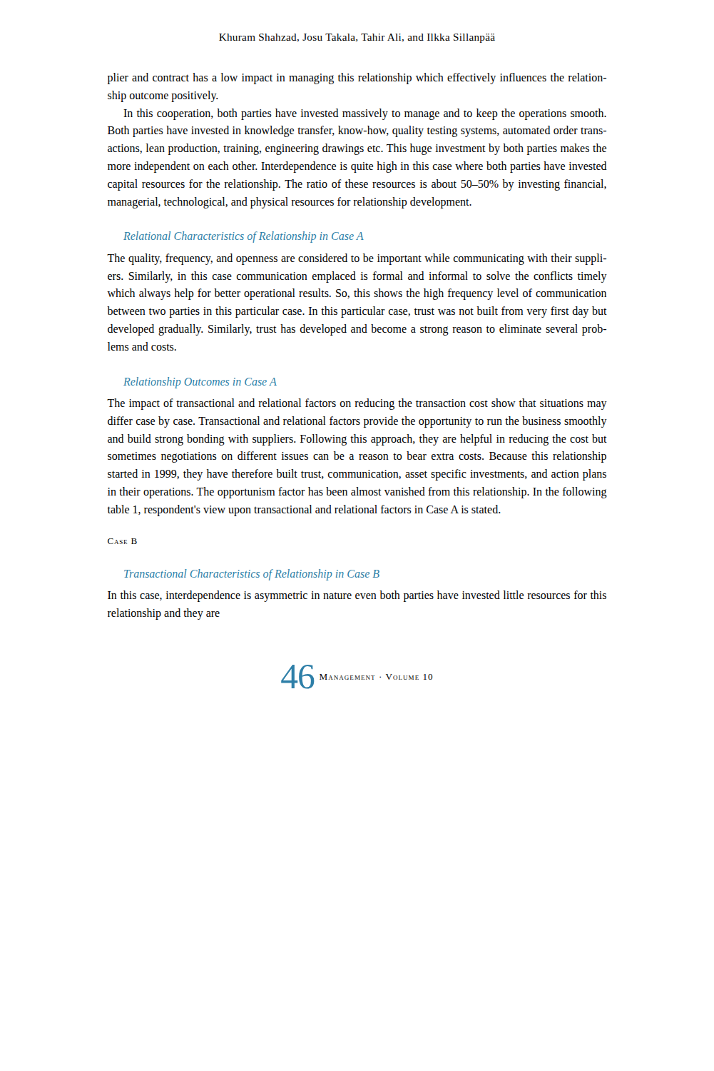Khuram Shahzad, Josu Takala, Tahir Ali, and Ilkka Sillanpää
plier and contract has a low impact in managing this relationship which effectively influences the relationship outcome positively.
In this cooperation, both parties have invested massively to manage and to keep the operations smooth. Both parties have invested in knowledge transfer, know-how, quality testing systems, automated order transactions, lean production, training, engineering drawings etc. This huge investment by both parties makes the more independent on each other. Interdependence is quite high in this case where both parties have invested capital resources for the relationship. The ratio of these resources is about 50–50% by investing financial, managerial, technological, and physical resources for relationship development.
Relational Characteristics of Relationship in Case A
The quality, frequency, and openness are considered to be important while communicating with their suppliers. Similarly, in this case communication emplaced is formal and informal to solve the conflicts timely which always help for better operational results. So, this shows the high frequency level of communication between two parties in this particular case. In this particular case, trust was not built from very first day but developed gradually. Similarly, trust has developed and become a strong reason to eliminate several problems and costs.
Relationship Outcomes in Case A
The impact of transactional and relational factors on reducing the transaction cost show that situations may differ case by case. Transactional and relational factors provide the opportunity to run the business smoothly and build strong bonding with suppliers. Following this approach, they are helpful in reducing the cost but sometimes negotiations on different issues can be a reason to bear extra costs. Because this relationship started in 1999, they have therefore built trust, communication, asset specific investments, and action plans in their operations. The opportunism factor has been almost vanished from this relationship. In the following table 1, respondent's view upon transactional and relational factors in Case A is stated.
Case B
Transactional Characteristics of Relationship in Case B
In this case, interdependence is asymmetric in nature even both parties have invested little resources for this relationship and they are
46 Management · Volume 10